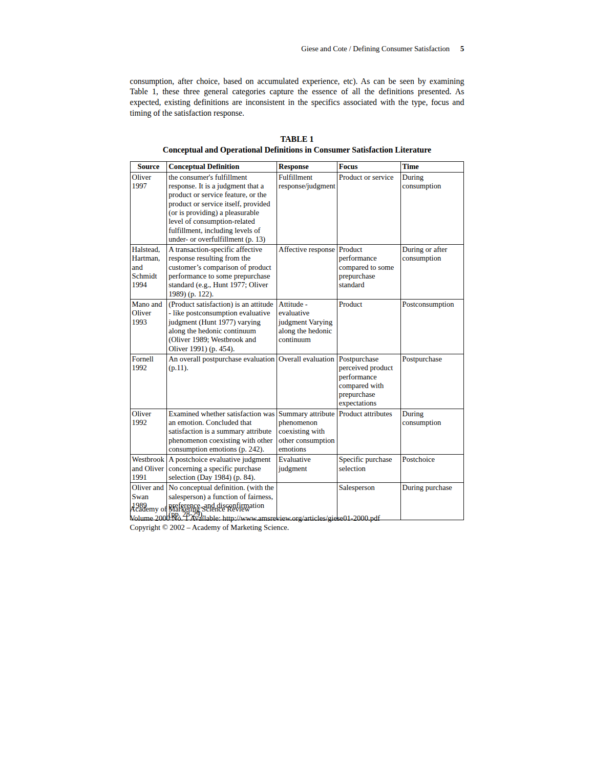Giese and Cote / Defining Consumer Satisfaction 5
consumption, after choice, based on accumulated experience, etc). As can be seen by examining Table 1, these three general categories capture the essence of all the definitions presented. As expected, existing definitions are inconsistent in the specifics associated with the type, focus and timing of the satisfaction response.
TABLE 1 Conceptual and Operational Definitions in Consumer Satisfaction Literature
| Source | Conceptual Definition | Response | Focus | Time |
| --- | --- | --- | --- | --- |
| Oliver 1997 | the consumer's fulfillment response. It is a judgment that a product or service feature, or the product or service itself, provided (or is providing) a pleasurable level of consumption-related fulfillment, including levels of under- or overfulfillment (p. 13) | Fulfillment response/judgment | Product or service | During consumption |
| Halstead, Hartman, and Schmidt 1994 | A transaction-specific affective response resulting from the customer’s comparison of product performance to some prepurchase standard (e.g., Hunt 1977; Oliver 1989) (p. 122). | Affective response | Product performance compared to some prepurchase standard | During or after consumption |
| Mano and Oliver 1993 | (Product satisfaction) is an attitude - like postconsumption evaluative judgment (Hunt 1977) varying along the hedonic continuum (Oliver 1989; Westbrook and Oliver 1991) (p. 454). | Attitude - evaluative judgment Varying along the hedonic continuum | Product | Postconsumption |
| Fornell 1992 | An overall postpurchase evaluation (p.11). | Overall evaluation | Postpurchase perceived product performance compared with prepurchase expectations | Postpurchase |
| Oliver 1992 | Examined whether satisfaction was an emotion. Concluded that satisfaction is a summary attribute phenomenon coexisting with other consumption emotions (p. 242). | Summary attribute phenomenon coexisting with other consumption emotions | Product attributes | During consumption |
| Westbrook and Oliver 1991 | A postchoice evaluative judgment concerning a specific purchase selection (Day 1984) (p. 84). | Evaluative judgment | Specific purchase selection | Postchoice |
| Oliver and Swan 1989 | No conceptual definition. (with the salesperson) a function of fairness, preference, and disconfirmation (pp. 28-29). | | Salesperson | During purchase |
Academy of Marketing Science Review
Volume 2000 No. 1 Available: http://www.amsreview.org/articles/giese01-2000.pdf
Copyright © 2002 – Academy of Marketing Science.